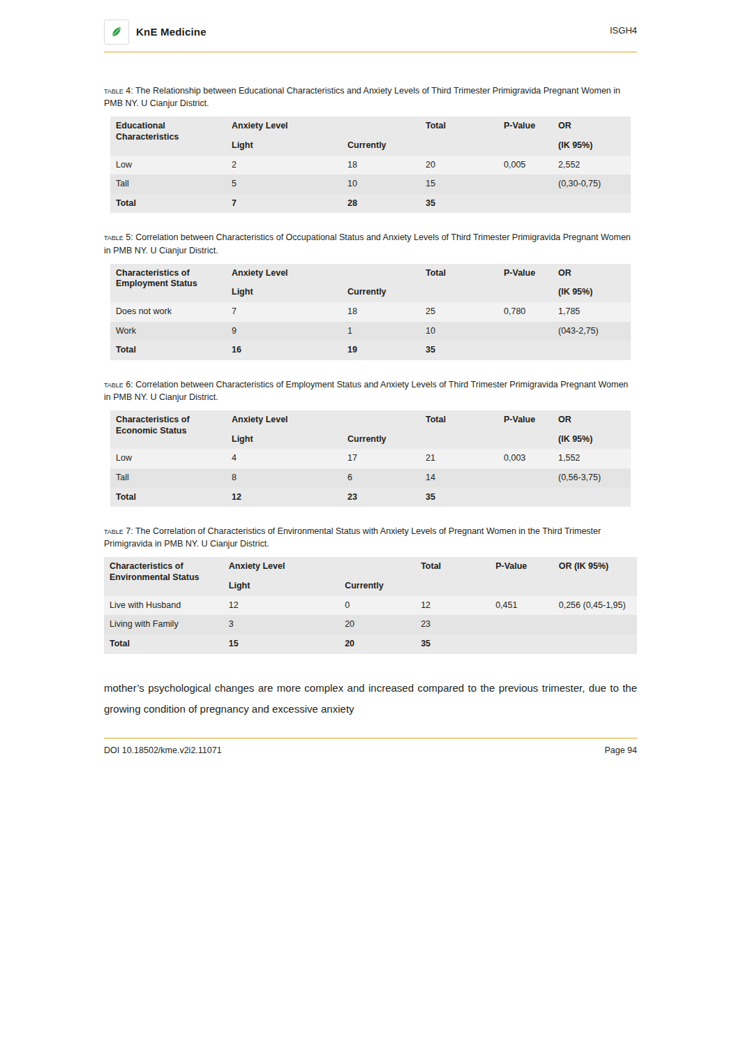KnE Medicine
ISGH4
Table 4: The Relationship between Educational Characteristics and Anxiety Levels of Third Trimester Primigravida Pregnant Women in PMB NY. U Cianjur District.
| Educational Characteristics | Anxiety Level | Total | P-Value | OR |
| --- | --- | --- | --- | --- |
| Light | Currently | (IK 95%) |
| Low | 2 | 18 | 20 | 0,005 | 2,552 |
| Tall | 5 | 10 | 15 | | (0,30-0,75) |
| Total | 7 | 28 | 35 | | |
Table 5: Correlation between Characteristics of Occupational Status and Anxiety Levels of Third Trimester Primigravida Pregnant Women in PMB NY. U Cianjur District.
| Characteristics of Employment Status | Anxiety Level | Total | P-Value | OR |
| --- | --- | --- | --- | --- |
| Light | Currently | (IK 95%) |
| Does not work | 7 | 18 | 25 | 0,780 | 1,785 |
| Work | 9 | 1 | 10 | | (043-2,75) |
| Total | 16 | 19 | 35 | | |
Table 6: Correlation between Characteristics of Employment Status and Anxiety Levels of Third Trimester Primigravida Pregnant Women in PMB NY. U Cianjur District.
| Characteristics of Economic Status | Anxiety Level | Total | P-Value | OR |
| --- | --- | --- | --- | --- |
| Light | Currently | (IK 95%) |
| Low | 4 | 17 | 21 | 0,003 | 1,552 |
| Tall | 8 | 6 | 14 | | (0,56-3,75) |
| Total | 12 | 23 | 35 | | |
Table 7: The Correlation of Characteristics of Environmental Status with Anxiety Levels of Pregnant Women in the Third Trimester Primigravida in PMB NY. U Cianjur District.
| Characteristics of Environmental Status | Anxiety Level | Total | P-Value | OR (IK 95%) |
| --- | --- | --- | --- | --- |
| Light | Currently |
| Live with Husband | 12 | 0 | 12 | 0,451 | 0,256 (0,45-1,95) |
| Living with Family | 3 | 20 | 23 | | |
| Total | 15 | 20 | 35 | | |
mother’s psychological changes are more complex and increased compared to the previous trimester, due to the growing condition of pregnancy and excessive anxiety
DOI 10.18502/kme.v2i2.11071
Page 94